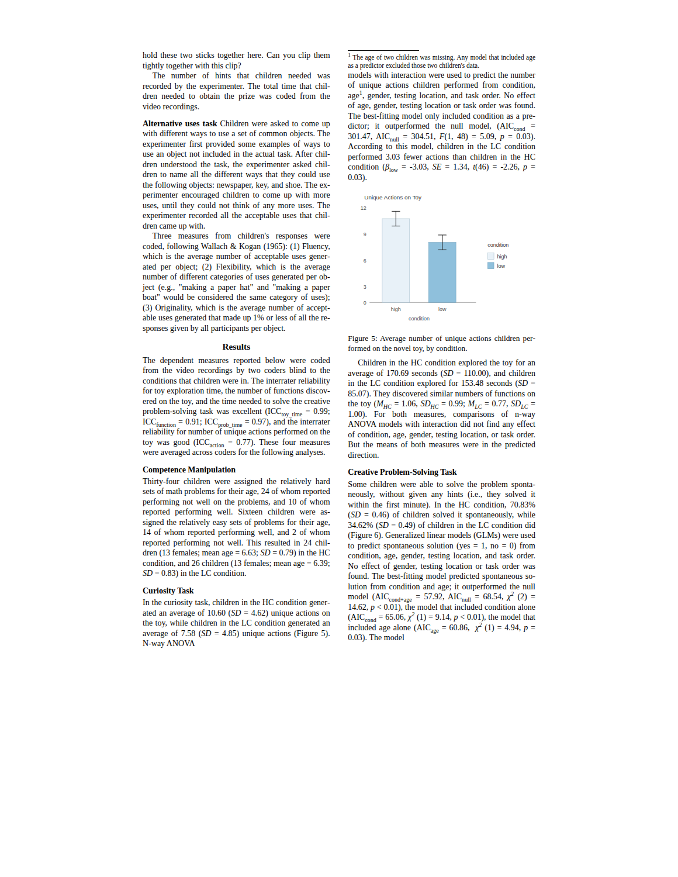hold these two sticks together here. Can you clip them tightly together with this clip?
The number of hints that children needed was recorded by the experimenter. The total time that children needed to obtain the prize was coded from the video recordings.
Alternative uses task Children were asked to come up with different ways to use a set of common objects. The experimenter first provided some examples of ways to use an object not included in the actual task. After children understood the task, the experimenter asked children to name all the different ways that they could use the following objects: newspaper, key, and shoe. The experimenter encouraged children to come up with more uses, until they could not think of any more uses. The experimenter recorded all the acceptable uses that children came up with.
Three measures from children's responses were coded, following Wallach & Kogan (1965): (1) Fluency, which is the average number of acceptable uses generated per object; (2) Flexibility, which is the average number of different categories of uses generated per object (e.g., "making a paper hat" and "making a paper boat" would be considered the same category of uses); (3) Originality, which is the average number of acceptable uses generated that made up 1% or less of all the responses given by all participants per object.
Results
The dependent measures reported below were coded from the video recordings by two coders blind to the conditions that children were in. The interrater reliability for toy exploration time, the number of functions discovered on the toy, and the time needed to solve the creative problem-solving task was excellent (ICCtoy_time = 0.99; ICCfunction = 0.91; ICCprob_time = 0.97), and the interrater reliability for number of unique actions performed on the toy was good (ICCaction = 0.77). These four measures were averaged across coders for the following analyses.
Competence Manipulation
Thirty-four children were assigned the relatively hard sets of math problems for their age, 24 of whom reported performing not well on the problems, and 10 of whom reported performing well. Sixteen children were assigned the relatively easy sets of problems for their age, 14 of whom reported performing well, and 2 of whom reported performing not well. This resulted in 24 children (13 females; mean age = 6.63; SD = 0.79) in the HC condition, and 26 children (13 females; mean age = 6.39; SD = 0.83) in the LC condition.
Curiosity Task
In the curiosity task, children in the HC condition generated an average of 10.60 (SD = 4.62) unique actions on the toy, while children in the LC condition generated an average of 7.58 (SD = 4.85) unique actions (Figure 5). N-way ANOVA
1 The age of two children was missing. Any model that included age as a predictor excluded those two children's data.
models with interaction were used to predict the number of unique actions children performed from condition, age1, gender, testing location, and task order. No effect of age, gender, testing location or task order was found. The best-fitting model only included condition as a predictor; it outperformed the null model, (AICcond = 301.47, AICnull = 304.51, F(1, 48) = 5.09, p = 0.03). According to this model, children in the LC condition performed 3.03 fewer actions than children in the HC condition (βlow = -3.03, SE = 1.34, t(46) = -2.26, p = 0.03).
Unique Actions on Toy 12 9 6 3 0 high low condition condition high low
Figure 5: Average number of unique actions children performed on the novel toy, by condition.
Children in the HC condition explored the toy for an average of 170.69 seconds (SD = 110.00), and children in the LC condition explored for 153.48 seconds (SD = 85.07). They discovered similar numbers of functions on the toy (MHC = 1.06, SDHC = 0.99; MLC = 0.77, SDLC = 1.00). For both measures, comparisons of n-way ANOVA models with interaction did not find any effect of condition, age, gender, testing location, or task order. But the means of both measures were in the predicted direction.
Creative Problem-Solving Task
Some children were able to solve the problem spontaneously, without given any hints (i.e., they solved it within the first minute). In the HC condition, 70.83% (SD = 0.46) of children solved it spontaneously, while 34.62% (SD = 0.49) of children in the LC condition did (Figure 6). Generalized linear models (GLMs) were used to predict spontaneous solution (yes = 1, no = 0) from condition, age, gender, testing location, and task order. No effect of gender, testing location or task order was found. The best-fitting model predicted spontaneous solution from condition and age; it outperformed the null model (AICcond+age = 57.92, AICnull = 68.54, χ2 (2) = 14.62, p < 0.01), the model that included condition alone (AICcond = 65.06, χ2 (1) = 9.14, p < 0.01), the model that included age alone (AICage = 60.86, χ2 (1) = 4.94, p = 0.03). The model